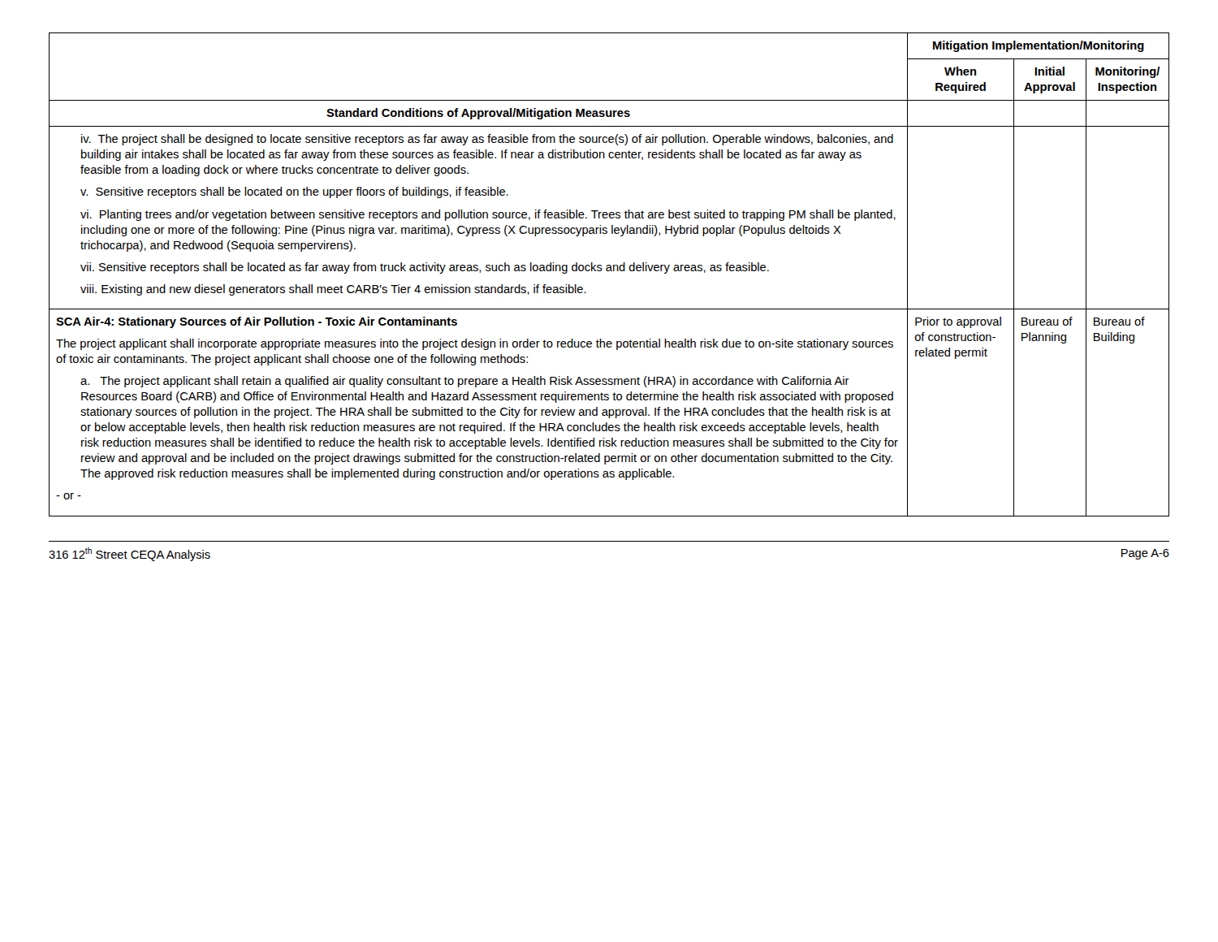| | Mitigation Implementation/Monitoring |
| --- | --- |
| When Required | Initial Approval | Monitoring/ Inspection |
| Standard Conditions of Approval/Mitigation Measures | | | |
| iv. The project shall be designed to locate sensitive receptors as far away as feasible from the source(s) of air pollution. Operable windows, balconies, and building air intakes shall be located as far away from these sources as feasible. If near a distribution center, residents shall be located as far away as feasible from a loading dock or where trucks concentrate to deliver goods. v. Sensitive receptors shall be located on the upper floors of buildings, if feasible. vi. Planting trees and/or vegetation between sensitive receptors and pollution source, if feasible. Trees that are best suited to trapping PM shall be planted, including one or more of the following: Pine (Pinus nigra var. maritima), Cypress (X Cupressocyparis leylandii), Hybrid poplar (Populus deltoids X trichocarpa), and Redwood (Sequoia sempervirens). vii. Sensitive receptors shall be located as far away from truck activity areas, such as loading docks and delivery areas, as feasible. viii. Existing and new diesel generators shall meet CARB's Tier 4 emission standards, if feasible. | | | |
| SCA Air-4: Stationary Sources of Air Pollution - Toxic Air Contaminants The project applicant shall incorporate appropriate measures into the project design in order to reduce the potential health risk due to on-site stationary sources of toxic air contaminants. The project applicant shall choose one of the following methods: a. The project applicant shall retain a qualified air quality consultant to prepare a Health Risk Assessment (HRA) in accordance with California Air Resources Board (CARB) and Office of Environmental Health and Hazard Assessment requirements to determine the health risk associated with proposed stationary sources of pollution in the project. The HRA shall be submitted to the City for review and approval. If the HRA concludes that the health risk is at or below acceptable levels, then health risk reduction measures are not required. If the HRA concludes the health risk exceeds acceptable levels, health risk reduction measures shall be identified to reduce the health risk to acceptable levels. Identified risk reduction measures shall be submitted to the City for review and approval and be included on the project drawings submitted for the construction-related permit or on other documentation submitted to the City. The approved risk reduction measures shall be implemented during construction and/or operations as applicable. - or - | Prior to approval of construction-related permit | Bureau of Planning | Bureau of Building |
316 12th Street CEQA Analysis Page A-6